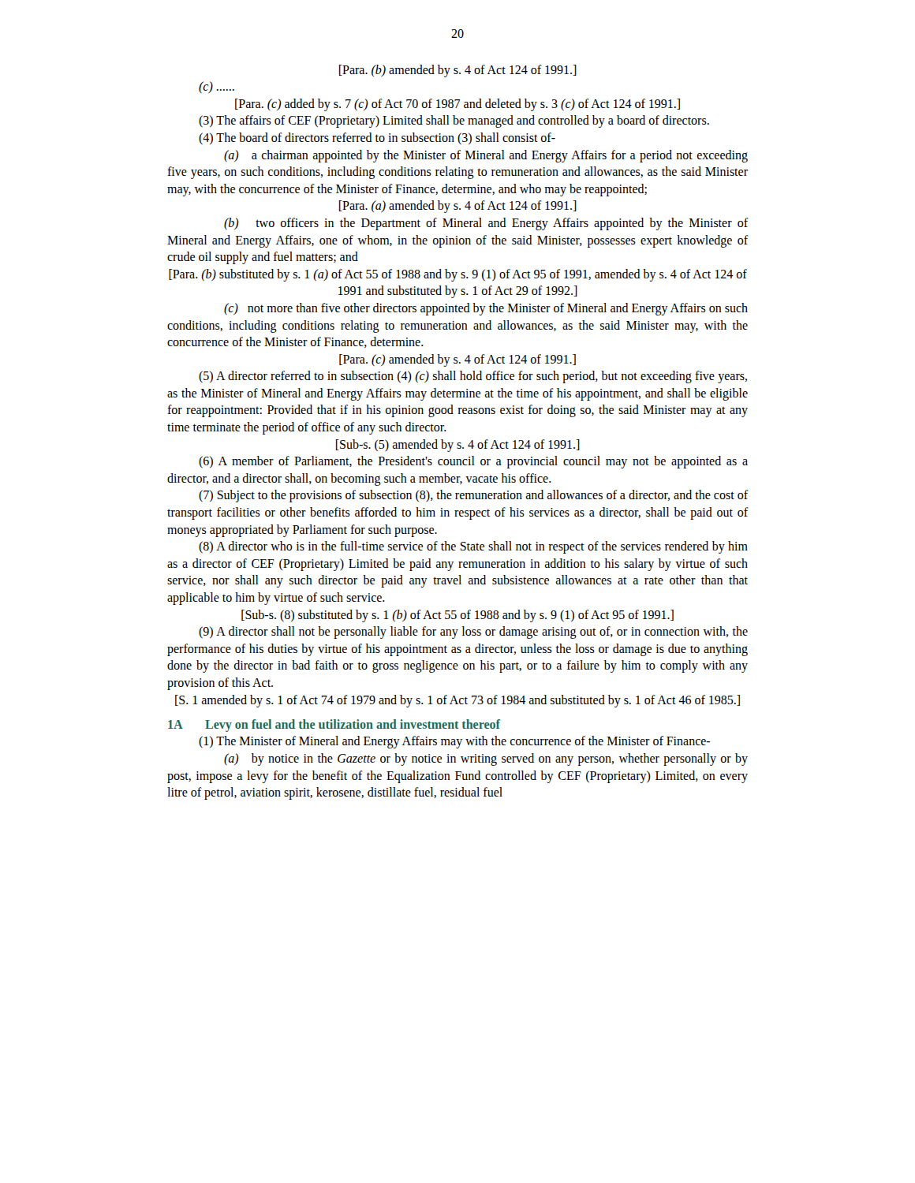20
[Para. (b) amended by s. 4 of Act 124 of 1991.]
(c) ......
[Para. (c) added by s. 7 (c) of Act 70 of 1987 and deleted by s. 3 (c) of Act 124 of 1991.]
(3) The affairs of CEF (Proprietary) Limited shall be managed and controlled by a board of directors.
(4) The board of directors referred to in subsection (3) shall consist of-
(a) a chairman appointed by the Minister of Mineral and Energy Affairs for a period not exceeding five years, on such conditions, including conditions relating to remuneration and allowances, as the said Minister may, with the concurrence of the Minister of Finance, determine, and who may be reappointed;
[Para. (a) amended by s. 4 of Act 124 of 1991.]
(b) two officers in the Department of Mineral and Energy Affairs appointed by the Minister of Mineral and Energy Affairs, one of whom, in the opinion of the said Minister, possesses expert knowledge of crude oil supply and fuel matters; and
[Para. (b) substituted by s. 1 (a) of Act 55 of 1988 and by s. 9 (1) of Act 95 of 1991, amended by s. 4 of Act 124 of 1991 and substituted by s. 1 of Act 29 of 1992.]
(c) not more than five other directors appointed by the Minister of Mineral and Energy Affairs on such conditions, including conditions relating to remuneration and allowances, as the said Minister may, with the concurrence of the Minister of Finance, determine.
[Para. (c) amended by s. 4 of Act 124 of 1991.]
(5) A director referred to in subsection (4) (c) shall hold office for such period, but not exceeding five years, as the Minister of Mineral and Energy Affairs may determine at the time of his appointment, and shall be eligible for reappointment: Provided that if in his opinion good reasons exist for doing so, the said Minister may at any time terminate the period of office of any such director.
[Sub-s. (5) amended by s. 4 of Act 124 of 1991.]
(6) A member of Parliament, the President's council or a provincial council may not be appointed as a director, and a director shall, on becoming such a member, vacate his office.
(7) Subject to the provisions of subsection (8), the remuneration and allowances of a director, and the cost of transport facilities or other benefits afforded to him in respect of his services as a director, shall be paid out of moneys appropriated by Parliament for such purpose.
(8) A director who is in the full-time service of the State shall not in respect of the services rendered by him as a director of CEF (Proprietary) Limited be paid any remuneration in addition to his salary by virtue of such service, nor shall any such director be paid any travel and subsistence allowances at a rate other than that applicable to him by virtue of such service.
[Sub-s. (8) substituted by s. 1 (b) of Act 55 of 1988 and by s. 9 (1) of Act 95 of 1991.]
(9) A director shall not be personally liable for any loss or damage arising out of, or in connection with, the performance of his duties by virtue of his appointment as a director, unless the loss or damage is due to anything done by the director in bad faith or to gross negligence on his part, or to a failure by him to comply with any provision of this Act.
[S. 1 amended by s. 1 of Act 74 of 1979 and by s. 1 of Act 73 of 1984 and substituted by s. 1 of Act 46 of 1985.]
1ALevy on fuel and the utilization and investment thereof
(1) The Minister of Mineral and Energy Affairs may with the concurrence of the Minister of Finance-
(a) by notice in the Gazette or by notice in writing served on any person, whether personally or by post, impose a levy for the benefit of the Equalization Fund controlled by CEF (Proprietary) Limited, on every litre of petrol, aviation spirit, kerosene, distillate fuel, residual fuel